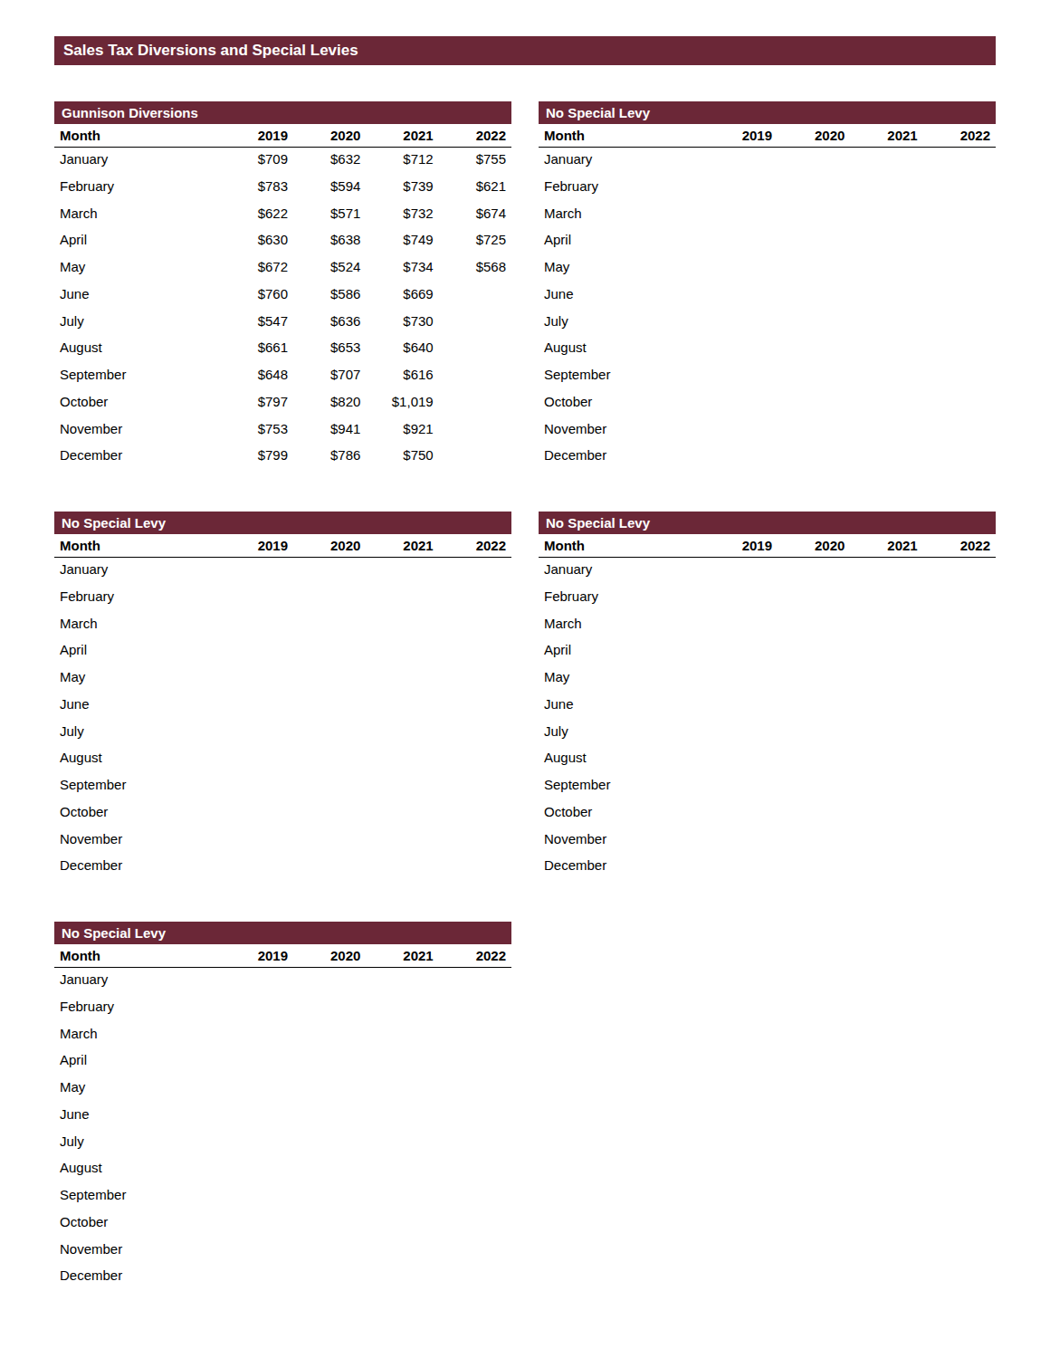Sales Tax Diversions and Special Levies
Gunnison Diversions
| Month | 2019 | 2020 | 2021 | 2022 |
| --- | --- | --- | --- | --- |
| January | $709 | $632 | $712 | $755 |
| February | $783 | $594 | $739 | $621 |
| March | $622 | $571 | $732 | $674 |
| April | $630 | $638 | $749 | $725 |
| May | $672 | $524 | $734 | $568 |
| June | $760 | $586 | $669 | |
| July | $547 | $636 | $730 | |
| August | $661 | $653 | $640 | |
| September | $648 | $707 | $616 | |
| October | $797 | $820 | $1,019 | |
| November | $753 | $941 | $921 | |
| December | $799 | $786 | $750 | |
No Special Levy
| Month | 2019 | 2020 | 2021 | 2022 |
| --- | --- | --- | --- | --- |
| January | | | | |
| February | | | | |
| March | | | | |
| April | | | | |
| May | | | | |
| June | | | | |
| July | | | | |
| August | | | | |
| September | | | | |
| October | | | | |
| November | | | | |
| December | | | | |
No Special Levy
| Month | 2019 | 2020 | 2021 | 2022 |
| --- | --- | --- | --- | --- |
| January | | | | |
| February | | | | |
| March | | | | |
| April | | | | |
| May | | | | |
| June | | | | |
| July | | | | |
| August | | | | |
| September | | | | |
| October | | | | |
| November | | | | |
| December | | | | |
No Special Levy
| Month | 2019 | 2020 | 2021 | 2022 |
| --- | --- | --- | --- | --- |
| January | | | | |
| February | | | | |
| March | | | | |
| April | | | | |
| May | | | | |
| June | | | | |
| July | | | | |
| August | | | | |
| September | | | | |
| October | | | | |
| November | | | | |
| December | | | | |
No Special Levy
| Month | 2019 | 2020 | 2021 | 2022 |
| --- | --- | --- | --- | --- |
| January | | | | |
| February | | | | |
| March | | | | |
| April | | | | |
| May | | | | |
| June | | | | |
| July | | | | |
| August | | | | |
| September | | | | |
| October | | | | |
| November | | | | |
| December | | | | |